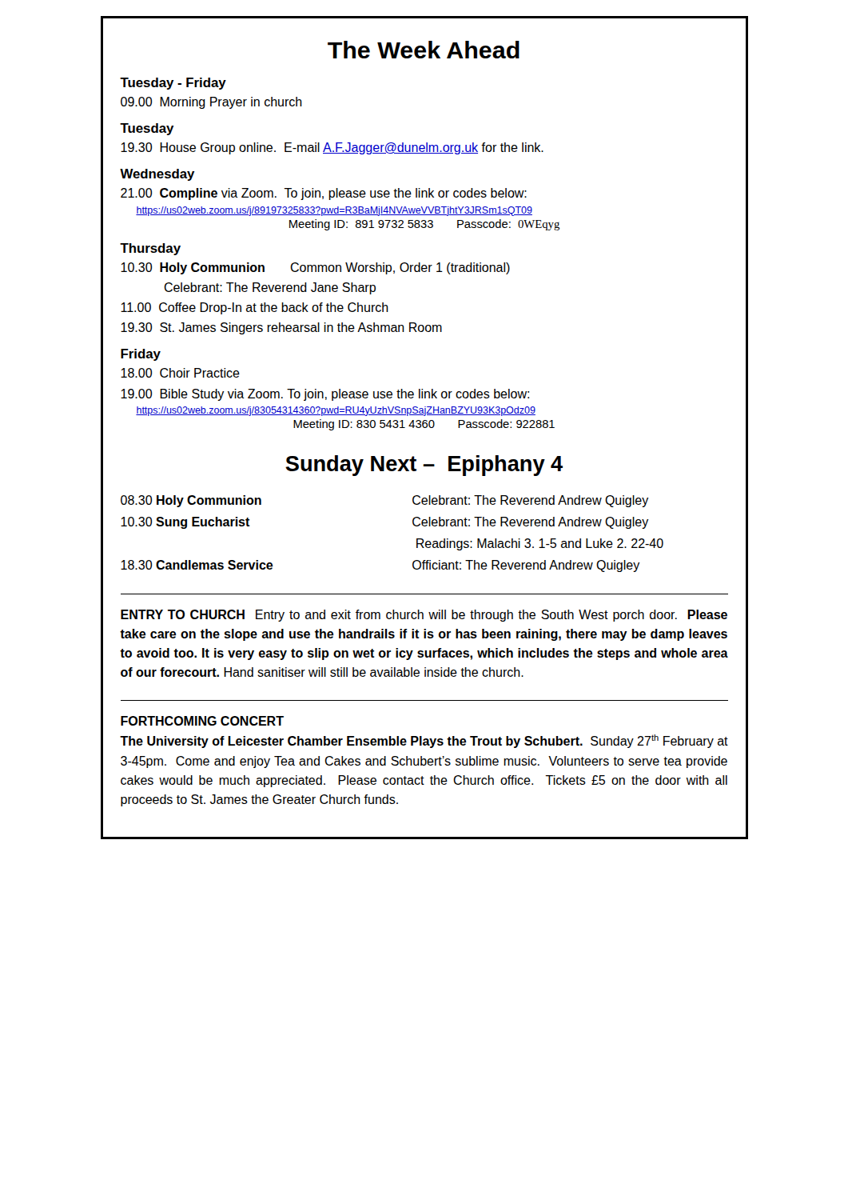The Week Ahead
Tuesday - Friday
09.00 Morning Prayer in church
Tuesday
19.30 House Group online. E-mail A.F.Jagger@dunelm.org.uk for the link.
Wednesday
21.00 Compline via Zoom. To join, please use the link or codes below:
https://us02web.zoom.us/j/89197325833?pwd=R3BaMjI4NVAweVVBTjhtY3JRSm1sQT09
Meeting ID: 891 9732 5833 Passcode: 0WEqyg
Thursday
10.30 Holy Communion Common Worship, Order 1 (traditional)
Celebrant: The Reverend Jane Sharp
11.00 Coffee Drop-In at the back of the Church
19.30 St. James Singers rehearsal in the Ashman Room
Friday
18.00 Choir Practice
19.00 Bible Study via Zoom. To join, please use the link or codes below:
https://us02web.zoom.us/j/83054314360?pwd=RU4yUzhVSnpSajZHanBZYU93K3pOdz09
Meeting ID: 830 5431 4360 Passcode: 922881
Sunday Next – Epiphany 4
| 08.30 Holy Communion | Celebrant: The Reverend Andrew Quigley |
| 10.30 Sung Eucharist | Celebrant: The Reverend Andrew Quigley |
| | Readings: Malachi 3. 1-5 and Luke 2. 22-40 |
| 18.30 Candlemas Service | Officiant: The Reverend Andrew Quigley |
ENTRY TO CHURCH Entry to and exit from church will be through the South West porch door. Please take care on the slope and use the handrails if it is or has been raining, there may be damp leaves to avoid too. It is very easy to slip on wet or icy surfaces, which includes the steps and whole area of our forecourt. Hand sanitiser will still be available inside the church.
FORTHCOMING CONCERT
The University of Leicester Chamber Ensemble Plays the Trout by Schubert. Sunday 27th February at 3-45pm. Come and enjoy Tea and Cakes and Schubert’s sublime music. Volunteers to serve tea provide cakes would be much appreciated. Please contact the Church office. Tickets £5 on the door with all proceeds to St. James the Greater Church funds.